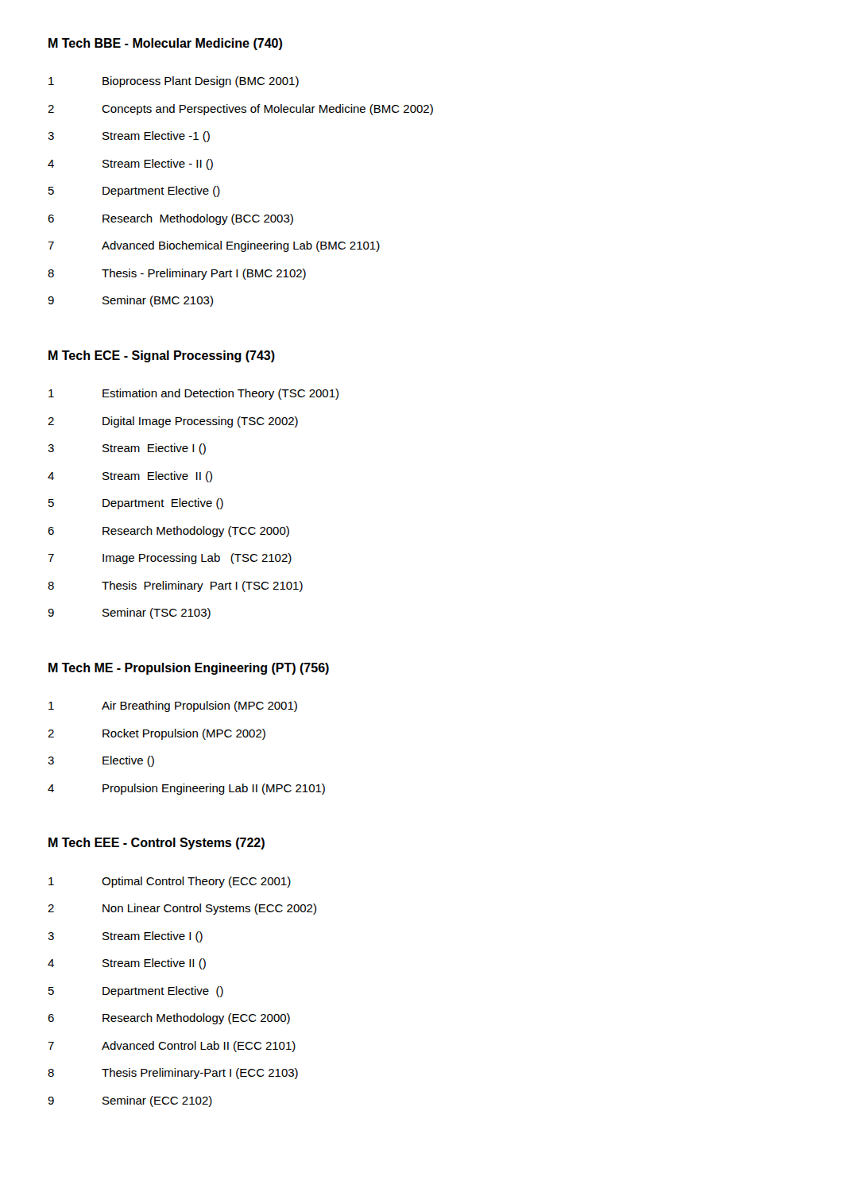M Tech BBE - Molecular Medicine (740)
| 1 | Bioprocess Plant Design (BMC 2001) |
| 2 | Concepts and Perspectives of Molecular Medicine (BMC 2002) |
| 3 | Stream Elective -1 () |
| 4 | Stream Elective - II () |
| 5 | Department Elective () |
| 6 | Research Methodology (BCC 2003) |
| 7 | Advanced Biochemical Engineering Lab (BMC 2101) |
| 8 | Thesis - Preliminary Part I (BMC 2102) |
| 9 | Seminar (BMC 2103) |
M Tech ECE - Signal Processing (743)
| 1 | Estimation and Detection Theory (TSC 2001) |
| 2 | Digital Image Processing (TSC 2002) |
| 3 | Stream Eiective I () |
| 4 | Stream Elective II () |
| 5 | Department Elective () |
| 6 | Research Methodology (TCC 2000) |
| 7 | Image Processing Lab (TSC 2102) |
| 8 | Thesis Preliminary Part I (TSC 2101) |
| 9 | Seminar (TSC 2103) |
M Tech ME - Propulsion Engineering (PT) (756)
| 1 | Air Breathing Propulsion (MPC 2001) |
| 2 | Rocket Propulsion (MPC 2002) |
| 3 | Elective () |
| 4 | Propulsion Engineering Lab II (MPC 2101) |
M Tech EEE - Control Systems (722)
| 1 | Optimal Control Theory (ECC 2001) |
| 2 | Non Linear Control Systems (ECC 2002) |
| 3 | Stream Elective I () |
| 4 | Stream Elective II () |
| 5 | Department Elective () |
| 6 | Research Methodology (ECC 2000) |
| 7 | Advanced Control Lab II (ECC 2101) |
| 8 | Thesis Preliminary-Part I (ECC 2103) |
| 9 | Seminar (ECC 2102) |